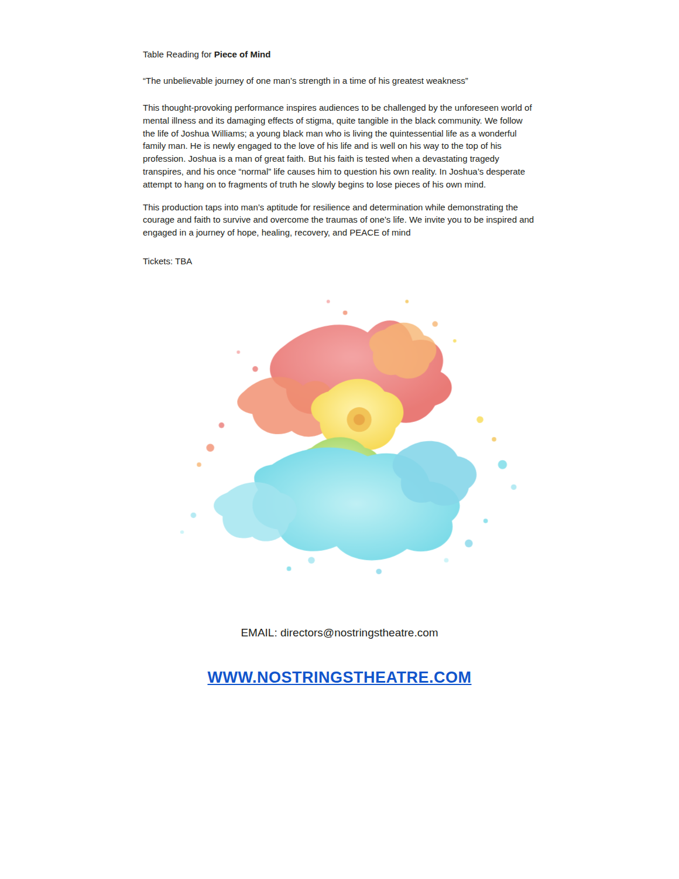Table Reading for Piece of Mind
“The unbelievable journey of one man’s strength in a time of his greatest weakness”
This thought-provoking performance inspires audiences to be challenged by the unforeseen world of mental illness and its damaging effects of stigma, quite tangible in the black community. We follow the life of Joshua Williams; a young black man who is living the quintessential life as a wonderful family man. He is newly engaged to the love of his life and is well on his way to the top of his profession. Joshua is a man of great faith. But his faith is tested when a devastating tragedy transpires, and his once “normal” life causes him to question his own reality. In Joshua’s desperate attempt to hang on to fragments of truth he slowly begins to lose pieces of his own mind.
This production taps into man’s aptitude for resilience and determination while demonstrating the courage and faith to survive and overcome the traumas of one’s life. We invite you to be inspired and engaged in a journey of hope, healing, recovery, and PEACE of mind
Tickets: TBA
EMAIL: directors@nostringstheatre.com
WWW.NOSTRINGSTHEATRE.COM